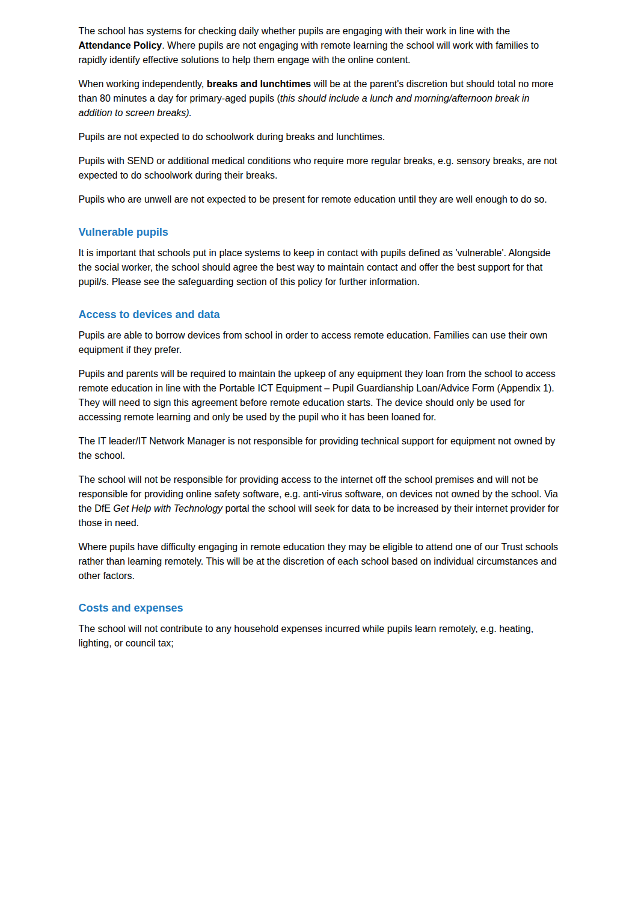The school has systems for checking daily whether pupils are engaging with their work in line with the Attendance Policy. Where pupils are not engaging with remote learning the school will work with families to rapidly identify effective solutions to help them engage with the online content.
When working independently, breaks and lunchtimes will be at the parent's discretion but should total no more than 80 minutes a day for primary-aged pupils (this should include a lunch and morning/afternoon break in addition to screen breaks).
Pupils are not expected to do schoolwork during breaks and lunchtimes.
Pupils with SEND or additional medical conditions who require more regular breaks, e.g. sensory breaks, are not expected to do schoolwork during their breaks.
Pupils who are unwell are not expected to be present for remote education until they are well enough to do so.
Vulnerable pupils
It is important that schools put in place systems to keep in contact with pupils defined as 'vulnerable'. Alongside the social worker, the school should agree the best way to maintain contact and offer the best support for that pupil/s. Please see the safeguarding section of this policy for further information.
Access to devices and data
Pupils are able to borrow devices from school in order to access remote education. Families can use their own equipment if they prefer.
Pupils and parents will be required to maintain the upkeep of any equipment they loan from the school to access remote education in line with the Portable ICT Equipment – Pupil Guardianship Loan/Advice Form (Appendix 1). They will need to sign this agreement before remote education starts. The device should only be used for accessing remote learning and only be used by the pupil who it has been loaned for.
The IT leader/IT Network Manager is not responsible for providing technical support for equipment not owned by the school.
The school will not be responsible for providing access to the internet off the school premises and will not be responsible for providing online safety software, e.g. anti-virus software, on devices not owned by the school. Via the DfE Get Help with Technology portal the school will seek for data to be increased by their internet provider for those in need.
Where pupils have difficulty engaging in remote education they may be eligible to attend one of our Trust schools rather than learning remotely. This will be at the discretion of each school based on individual circumstances and other factors.
Costs and expenses
The school will not contribute to any household expenses incurred while pupils learn remotely, e.g. heating, lighting, or council tax;